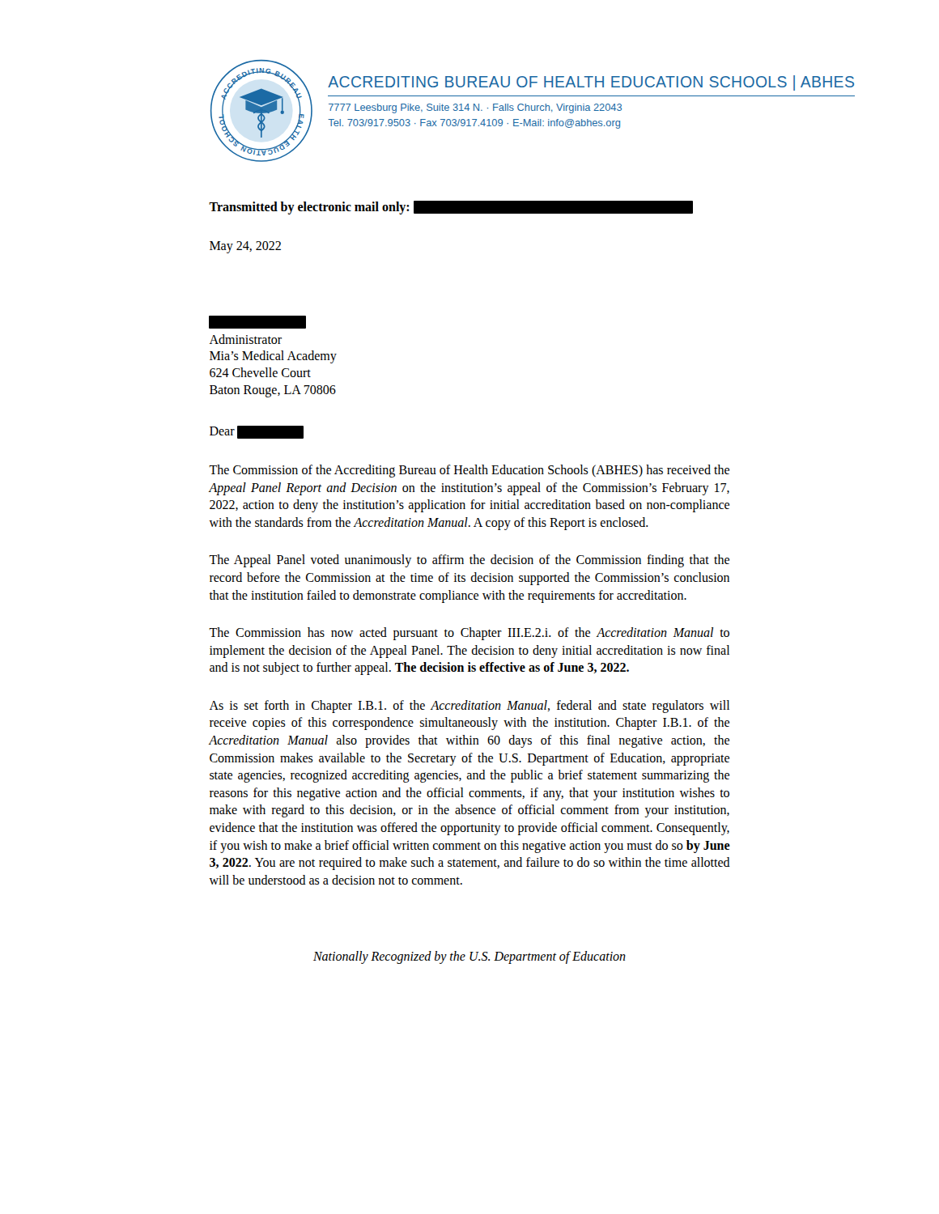ACCREDITING BUREAU HEALTH EDUCATION SCHOOLS
ACCREDITING BUREAU OF HEALTH EDUCATION SCHOOLS | ABHES
7777 Leesburg Pike, Suite 314 N. · Falls Church, Virginia 22043
Tel. 703/917.9503 · Fax 703/917.4109 · E-Mail: info@abhes.org
Transmitted by electronic mail only:
May 24, 2022
Administrator
Mia’s Medical Academy
624 Chevelle Court
Baton Rouge, LA 70806
Dear
The Commission of the Accrediting Bureau of Health Education Schools (ABHES) has received the Appeal Panel Report and Decision on the institution’s appeal of the Commission’s February 17, 2022, action to deny the institution’s application for initial accreditation based on non-compliance with the standards from the Accreditation Manual. A copy of this Report is enclosed.
The Appeal Panel voted unanimously to affirm the decision of the Commission finding that the record before the Commission at the time of its decision supported the Commission’s conclusion that the institution failed to demonstrate compliance with the requirements for accreditation.
The Commission has now acted pursuant to Chapter III.E.2.i. of the Accreditation Manual to implement the decision of the Appeal Panel. The decision to deny initial accreditation is now final and is not subject to further appeal. The decision is effective as of June 3, 2022.
As is set forth in Chapter I.B.1. of the Accreditation Manual, federal and state regulators will receive copies of this correspondence simultaneously with the institution. Chapter I.B.1. of the Accreditation Manual also provides that within 60 days of this final negative action, the Commission makes available to the Secretary of the U.S. Department of Education, appropriate state agencies, recognized accrediting agencies, and the public a brief statement summarizing the reasons for this negative action and the official comments, if any, that your institution wishes to make with regard to this decision, or in the absence of official comment from your institution, evidence that the institution was offered the opportunity to provide official comment. Consequently, if you wish to make a brief official written comment on this negative action you must do so by June 3, 2022. You are not required to make such a statement, and failure to do so within the time allotted will be understood as a decision not to comment.
Nationally Recognized by the U.S. Department of Education